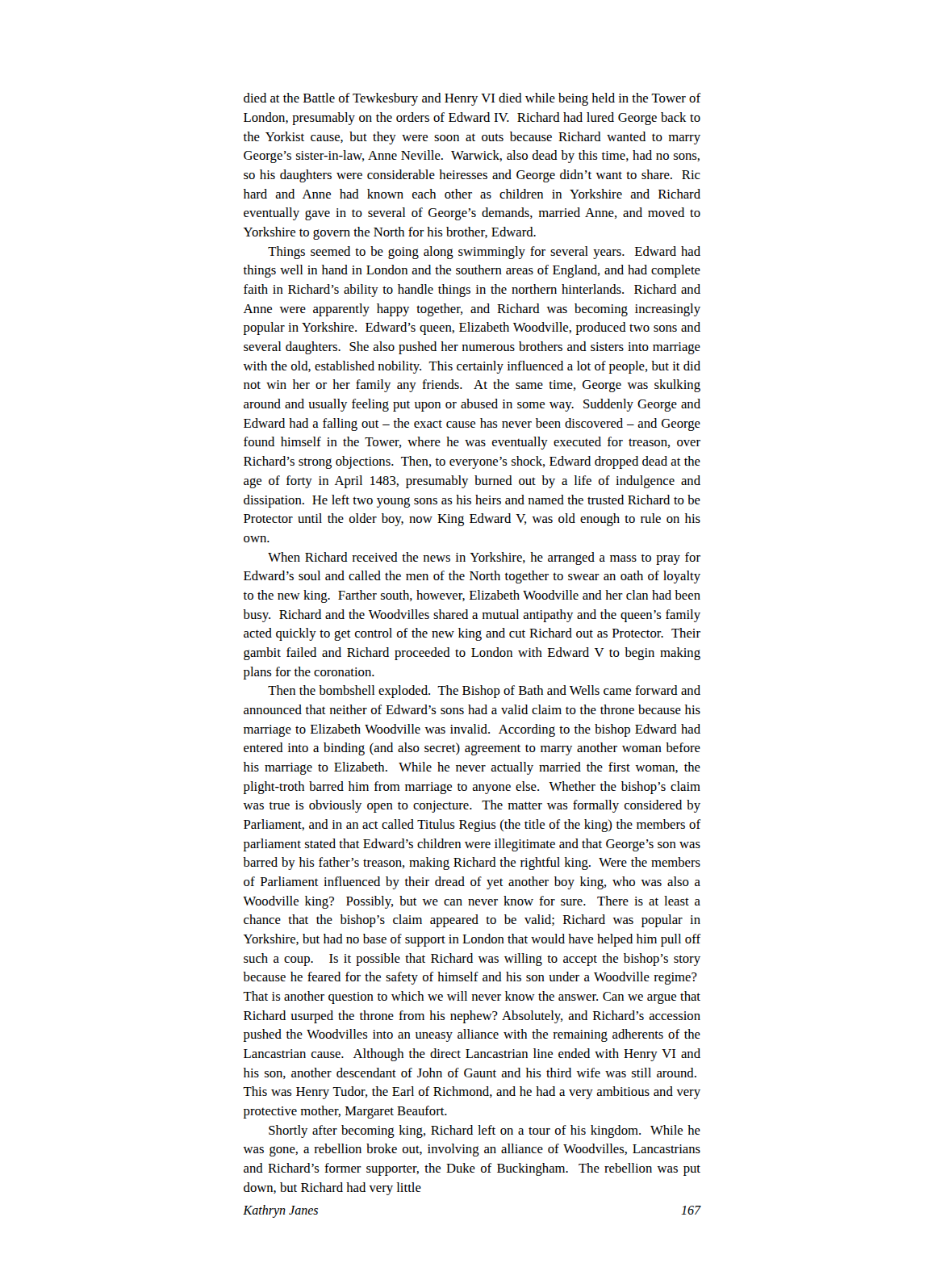died at the Battle of Tewkesbury and Henry VI died while being held in the Tower of London, presumably on the orders of Edward IV. Richard had lured George back to the Yorkist cause, but they were soon at outs because Richard wanted to marry George’s sister-in-law, Anne Neville. Warwick, also dead by this time, had no sons, so his daughters were considerable heiresses and George didn’t want to share. Ric hard and Anne had known each other as children in Yorkshire and Richard eventually gave in to several of George’s demands, married Anne, and moved to Yorkshire to govern the North for his brother, Edward.
Things seemed to be going along swimmingly for several years. Edward had things well in hand in London and the southern areas of England, and had complete faith in Richard’s ability to handle things in the northern hinterlands. Richard and Anne were apparently happy together, and Richard was becoming increasingly popular in Yorkshire. Edward’s queen, Elizabeth Woodville, produced two sons and several daughters. She also pushed her numerous brothers and sisters into marriage with the old, established nobility. This certainly influenced a lot of people, but it did not win her or her family any friends. At the same time, George was skulking around and usually feeling put upon or abused in some way. Suddenly George and Edward had a falling out – the exact cause has never been discovered – and George found himself in the Tower, where he was eventually executed for treason, over Richard’s strong objections. Then, to everyone’s shock, Edward dropped dead at the age of forty in April 1483, presumably burned out by a life of indulgence and dissipation. He left two young sons as his heirs and named the trusted Richard to be Protector until the older boy, now King Edward V, was old enough to rule on his own.
When Richard received the news in Yorkshire, he arranged a mass to pray for Edward’s soul and called the men of the North together to swear an oath of loyalty to the new king. Farther south, however, Elizabeth Woodville and her clan had been busy. Richard and the Woodvilles shared a mutual antipathy and the queen’s family acted quickly to get control of the new king and cut Richard out as Protector. Their gambit failed and Richard proceeded to London with Edward V to begin making plans for the coronation.
Then the bombshell exploded. The Bishop of Bath and Wells came forward and announced that neither of Edward’s sons had a valid claim to the throne because his marriage to Elizabeth Woodville was invalid. According to the bishop Edward had entered into a binding (and also secret) agreement to marry another woman before his marriage to Elizabeth. While he never actually married the first woman, the plight-troth barred him from marriage to anyone else. Whether the bishop’s claim was true is obviously open to conjecture. The matter was formally considered by Parliament, and in an act called Titulus Regius (the title of the king) the members of parliament stated that Edward’s children were illegitimate and that George’s son was barred by his father’s treason, making Richard the rightful king. Were the members of Parliament influenced by their dread of yet another boy king, who was also a Woodville king? Possibly, but we can never know for sure. There is at least a chance that the bishop’s claim appeared to be valid; Richard was popular in Yorkshire, but had no base of support in London that would have helped him pull off such a coup. Is it possible that Richard was willing to accept the bishop’s story because he feared for the safety of himself and his son under a Woodville regime? That is another question to which we will never know the answer. Can we argue that Richard usurped the throne from his nephew? Absolutely, and Richard’s accession pushed the Woodvilles into an uneasy alliance with the remaining adherents of the Lancastrian cause. Although the direct Lancastrian line ended with Henry VI and his son, another descendant of John of Gaunt and his third wife was still around. This was Henry Tudor, the Earl of Richmond, and he had a very ambitious and very protective mother, Margaret Beaufort.
Shortly after becoming king, Richard left on a tour of his kingdom. While he was gone, a rebellion broke out, involving an alliance of Woodvilles, Lancastrians and Richard’s former supporter, the Duke of Buckingham. The rebellion was put down, but Richard had very little
Kathryn Janes 167